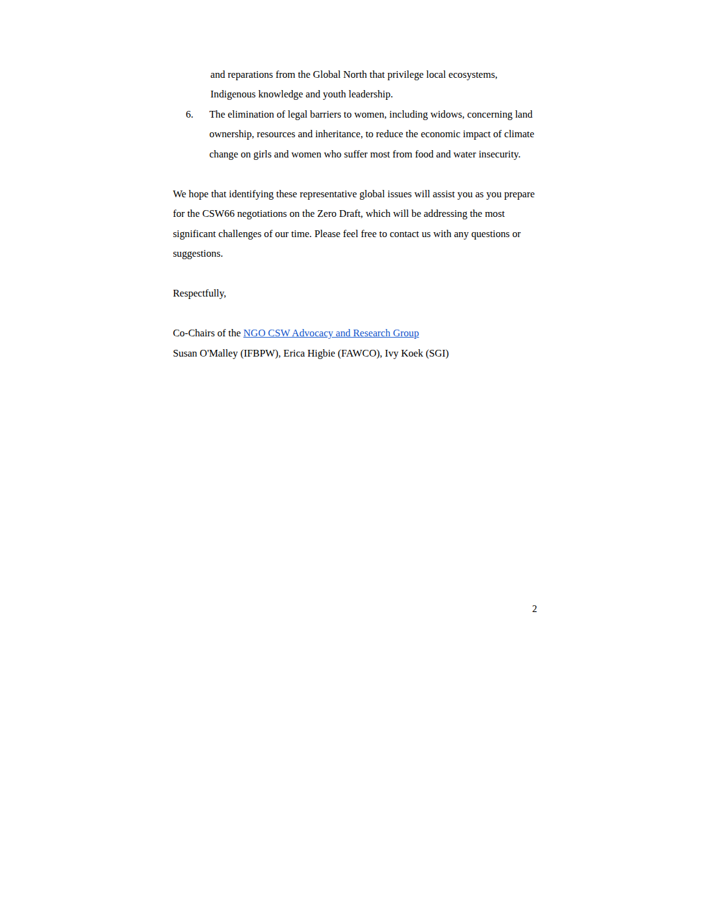and reparations from the Global North that privilege local ecosystems,
Indigenous knowledge and youth leadership.
6. The elimination of legal barriers to women, including widows, concerning land ownership, resources and inheritance, to reduce the economic impact of climate change on girls and women who suffer most from food and water insecurity.
We hope that identifying these representative global issues will assist you as you prepare for the CSW66 negotiations on the Zero Draft, which will be addressing the most significant challenges of our time. Please feel free to contact us with any questions or suggestions.
Respectfully,
Co-Chairs of the NGO CSW Advocacy and Research Group
Susan O'Malley (IFBPW), Erica Higbie (FAWCO), Ivy Koek (SGI)
2